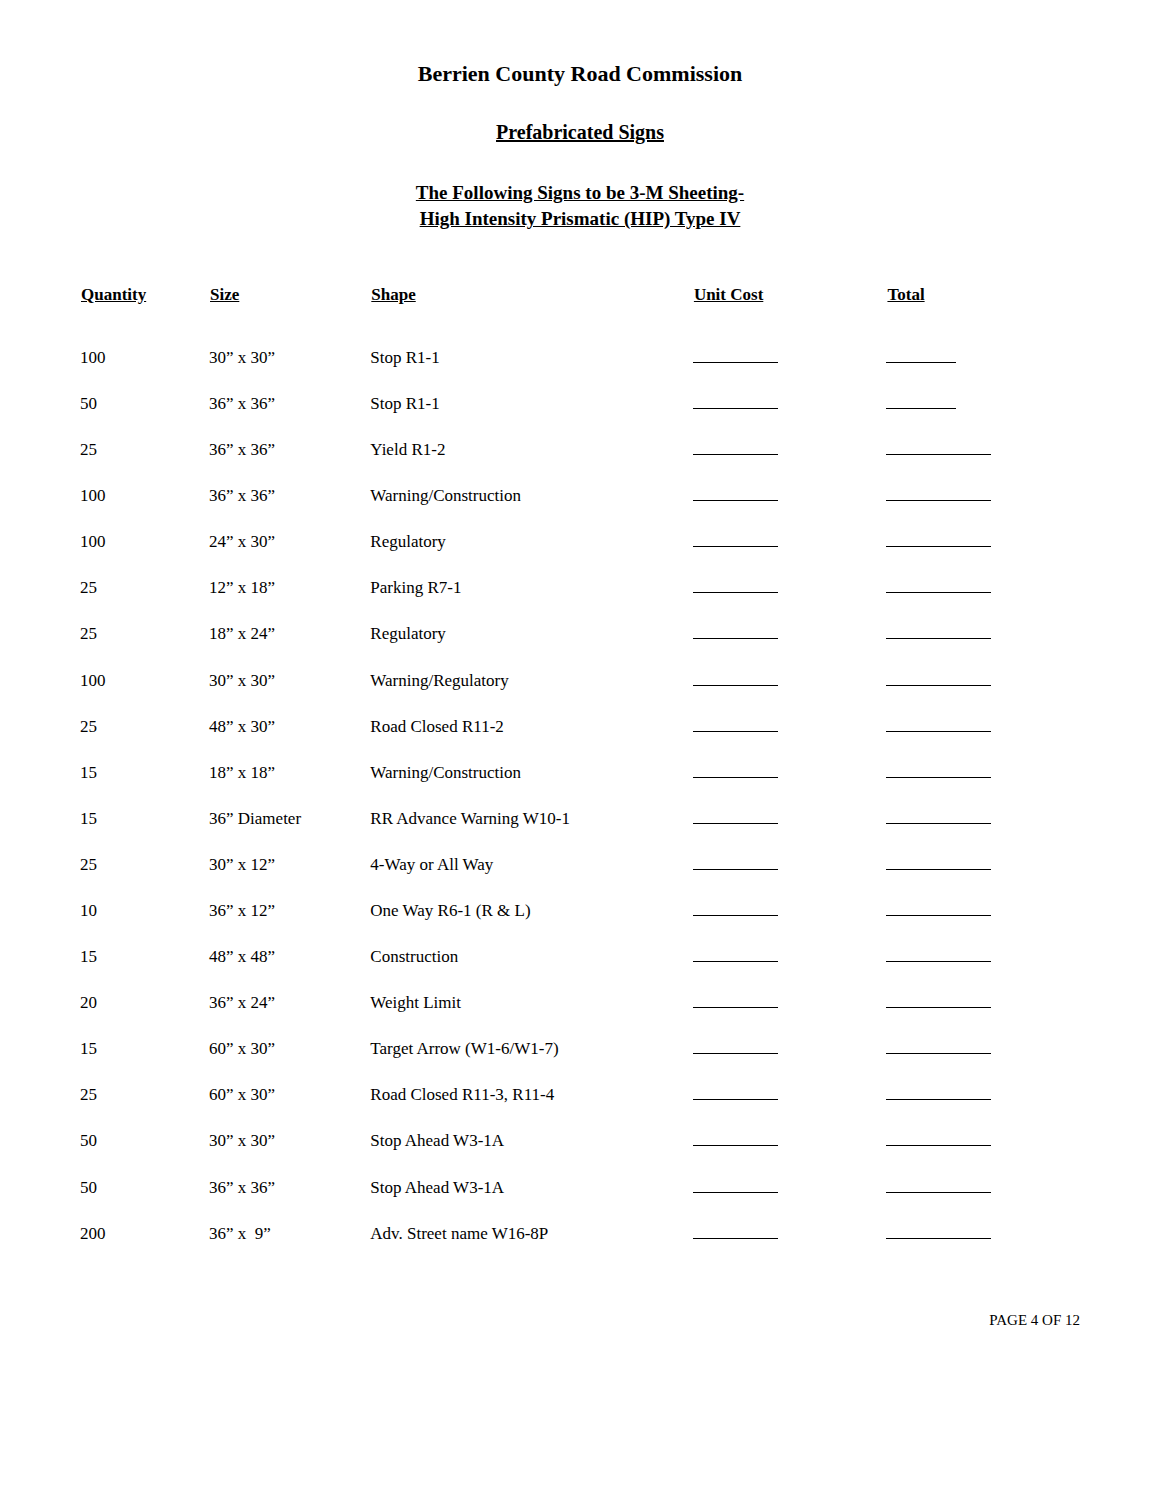Berrien County Road Commission
Prefabricated Signs
The Following Signs to be 3-M Sheeting-
High Intensity Prismatic (HIP) Type IV
| Quantity | Size | Shape | Unit Cost | Total |
| --- | --- | --- | --- | --- |
| 100 | 30” x 30” | Stop R1-1 | | |
| 50 | 36” x 36” | Stop R1-1 | | |
| 25 | 36” x 36” | Yield R1-2 | | |
| 100 | 36” x 36” | Warning/Construction | | |
| 100 | 24” x 30” | Regulatory | | |
| 25 | 12” x 18” | Parking R7-1 | | |
| 25 | 18” x 24” | Regulatory | | |
| 100 | 30” x 30” | Warning/Regulatory | | |
| 25 | 48” x 30” | Road Closed R11-2 | | |
| 15 | 18” x 18” | Warning/Construction | | |
| 15 | 36” Diameter | RR Advance Warning W10-1 | | |
| 25 | 30” x 12” | 4-Way or All Way | | |
| 10 | 36” x 12” | One Way R6-1 (R & L) | | |
| 15 | 48” x 48” | Construction | | |
| 20 | 36” x 24” | Weight Limit | | |
| 15 | 60” x 30” | Target Arrow (W1-6/W1-7) | | |
| 25 | 60” x 30” | Road Closed R11-3, R11-4 | | |
| 50 | 30” x 30” | Stop Ahead W3-1A | | |
| 50 | 36” x 36” | Stop Ahead W3-1A | | |
| 200 | 36” x 9” | Adv. Street name W16-8P | | |
PAGE 4 OF 12